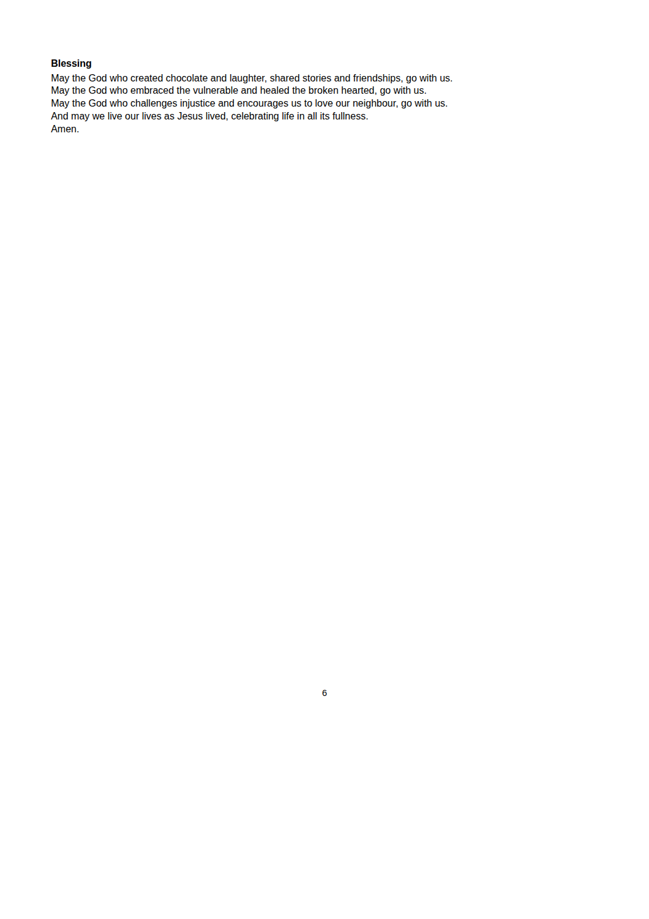Blessing
May the God who created chocolate and laughter, shared stories and friendships, go with us.
May the God who embraced the vulnerable and healed the broken hearted, go with us.
May the God who challenges injustice and encourages us to love our neighbour, go with us.
And may we live our lives as Jesus lived, celebrating life in all its fullness.
Amen.
6